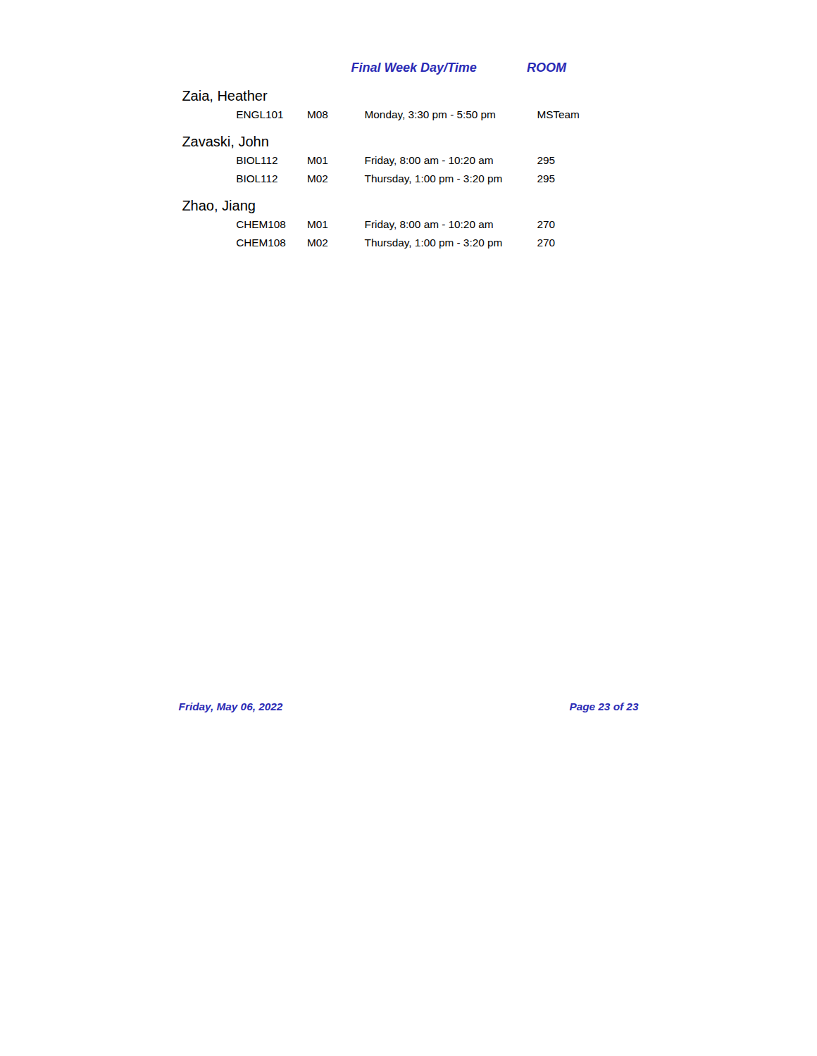Final Week Day/Time ROOM
Zaia, Heather
| ENGL101 | M08 | Monday, 3:30 pm - 5:50 pm | MSTeam |
Zavaski, John
| BIOL112 | M01 | Friday, 8:00 am - 10:20 am | 295 |
| BIOL112 | M02 | Thursday, 1:00 pm - 3:20 pm | 295 |
Zhao, Jiang
| CHEM108 | M01 | Friday, 8:00 am - 10:20 am | 270 |
| CHEM108 | M02 | Thursday, 1:00 pm - 3:20 pm | 270 |
Friday, May 06, 2022 Page 23 of 23